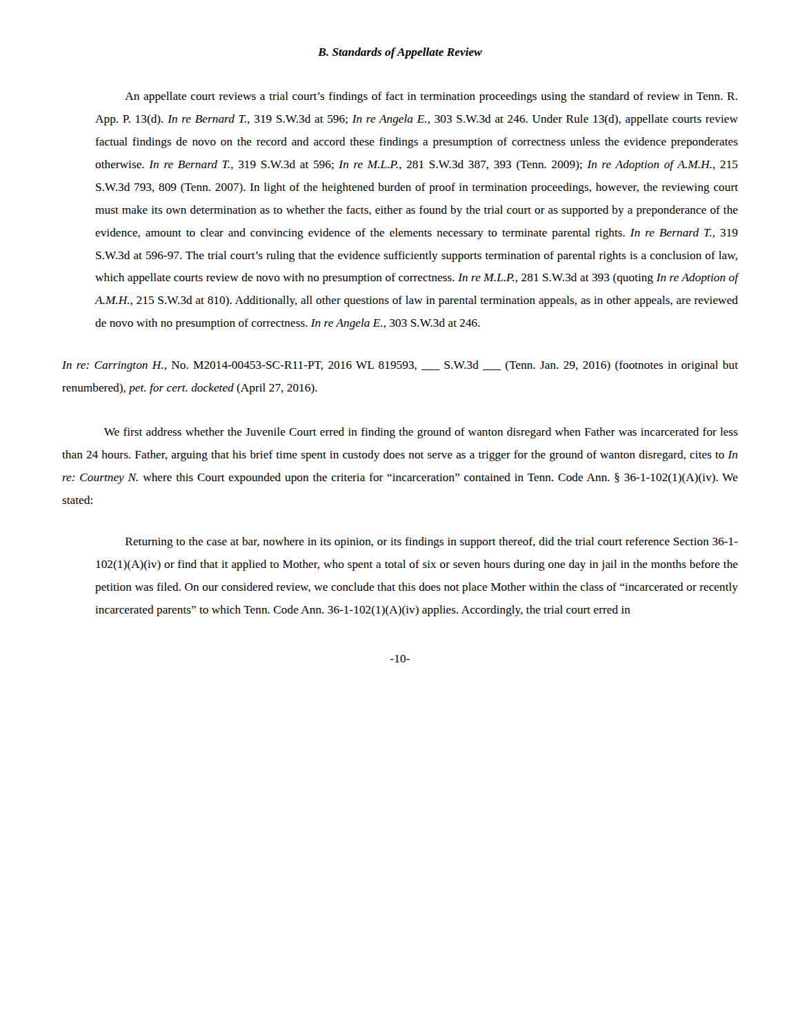B. Standards of Appellate Review
An appellate court reviews a trial court’s findings of fact in termination proceedings using the standard of review in Tenn. R. App. P. 13(d). In re Bernard T., 319 S.W.3d at 596; In re Angela E., 303 S.W.3d at 246. Under Rule 13(d), appellate courts review factual findings de novo on the record and accord these findings a presumption of correctness unless the evidence preponderates otherwise. In re Bernard T., 319 S.W.3d at 596; In re M.L.P., 281 S.W.3d 387, 393 (Tenn. 2009); In re Adoption of A.M.H., 215 S.W.3d 793, 809 (Tenn. 2007). In light of the heightened burden of proof in termination proceedings, however, the reviewing court must make its own determination as to whether the facts, either as found by the trial court or as supported by a preponderance of the evidence, amount to clear and convincing evidence of the elements necessary to terminate parental rights. In re Bernard T., 319 S.W.3d at 596-97. The trial court’s ruling that the evidence sufficiently supports termination of parental rights is a conclusion of law, which appellate courts review de novo with no presumption of correctness. In re M.L.P., 281 S.W.3d at 393 (quoting In re Adoption of A.M.H., 215 S.W.3d at 810). Additionally, all other questions of law in parental termination appeals, as in other appeals, are reviewed de novo with no presumption of correctness. In re Angela E., 303 S.W.3d at 246.
In re: Carrington H., No. M2014-00453-SC-R11-PT, 2016 WL 819593, ___ S.W.3d ___ (Tenn. Jan. 29, 2016) (footnotes in original but renumbered), pet. for cert. docketed (April 27, 2016).
We first address whether the Juvenile Court erred in finding the ground of wanton disregard when Father was incarcerated for less than 24 hours. Father, arguing that his brief time spent in custody does not serve as a trigger for the ground of wanton disregard, cites to In re: Courtney N. where this Court expounded upon the criteria for “incarceration” contained in Tenn. Code Ann. § 36-1-102(1)(A)(iv). We stated:
Returning to the case at bar, nowhere in its opinion, or its findings in support thereof, did the trial court reference Section 36-1-102(1)(A)(iv) or find that it applied to Mother, who spent a total of six or seven hours during one day in jail in the months before the petition was filed. On our considered review, we conclude that this does not place Mother within the class of “incarcerated or recently incarcerated parents” to which Tenn. Code Ann. 36-1-102(1)(A)(iv) applies. Accordingly, the trial court erred in
-10-